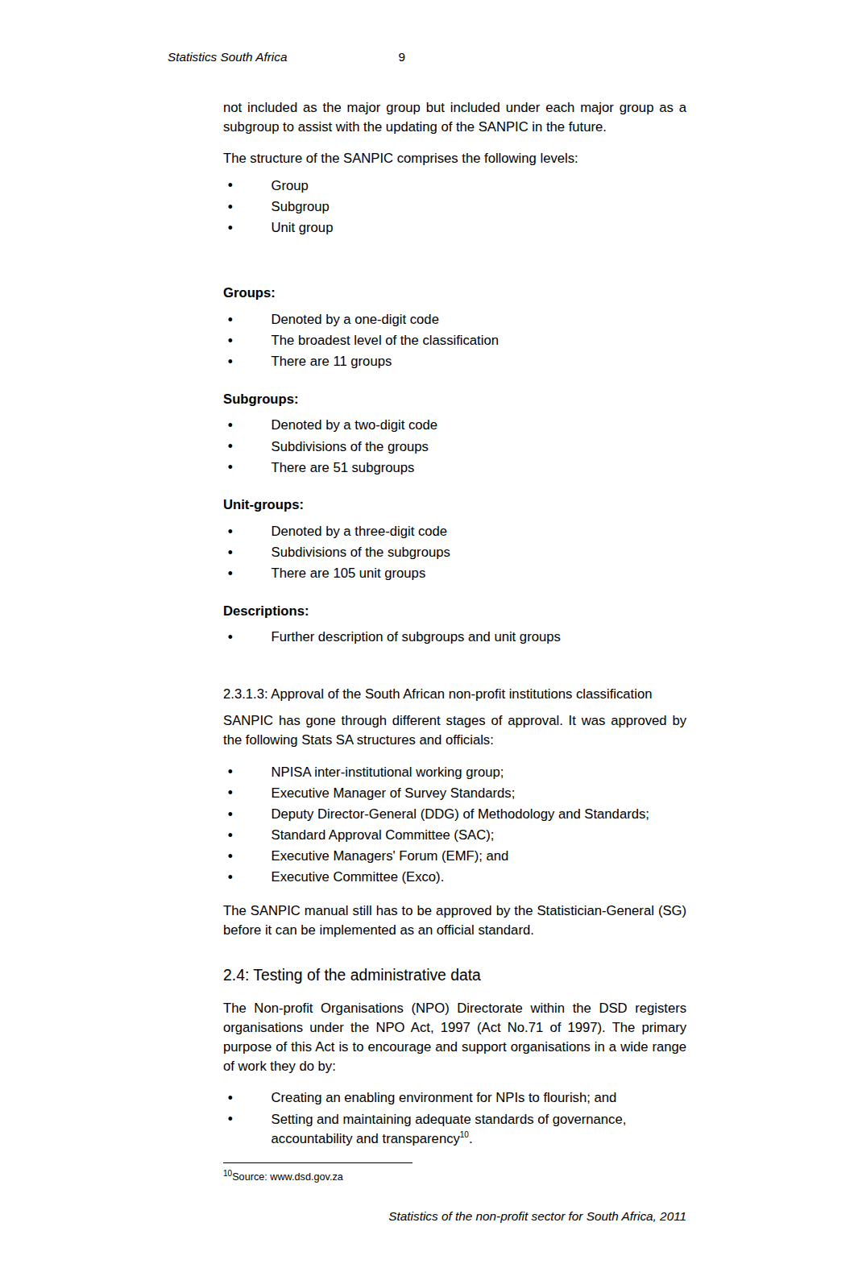Statistics South Africa
9
not included as the major group but included under each major group as a subgroup to assist with the updating of the SANPIC in the future.
The structure of the SANPIC comprises the following levels:
Group
Subgroup
Unit group
Groups:
Denoted by a one-digit code
The broadest level of the classification
There are 11 groups
Subgroups:
Denoted by a two-digit code
Subdivisions of the groups
There are 51 subgroups
Unit-groups:
Denoted by a three-digit code
Subdivisions of the subgroups
There are 105 unit groups
Descriptions:
Further description of subgroups and unit groups
2.3.1.3: Approval of the South African non-profit institutions classification
SANPIC has gone through different stages of approval. It was approved by the following Stats SA structures and officials:
NPISA inter-institutional working group;
Executive Manager of Survey Standards;
Deputy Director-General (DDG) of Methodology and Standards;
Standard Approval Committee (SAC);
Executive Managers' Forum (EMF); and
Executive Committee (Exco).
The SANPIC manual still has to be approved by the Statistician-General (SG) before it can be implemented as an official standard.
2.4: Testing of the administrative data
The Non-profit Organisations (NPO) Directorate within the DSD registers organisations under the NPO Act, 1997 (Act No.71 of 1997). The primary purpose of this Act is to encourage and support organisations in a wide range of work they do by:
Creating an enabling environment for NPIs to flourish; and
Setting and maintaining adequate standards of governance, accountability and transparency10.
10Source: www.dsd.gov.za
Statistics of the non-profit sector for South Africa, 2011